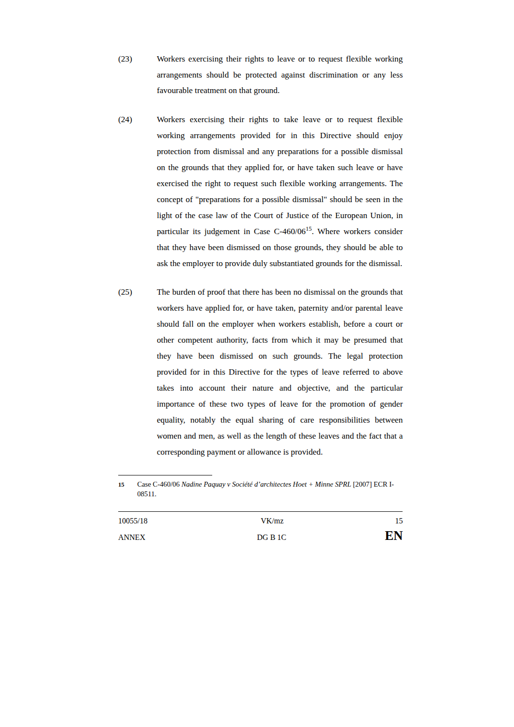(23)
Workers exercising their rights to leave or to request flexible working arrangements should be protected against discrimination or any less favourable treatment on that ground.
(24)
Workers exercising their rights to take leave or to request flexible working arrangements provided for in this Directive should enjoy protection from dismissal and any preparations for a possible dismissal on the grounds that they applied for, or have taken such leave or have exercised the right to request such flexible working arrangements. The concept of "preparations for a possible dismissal" should be seen in the light of the case law of the Court of Justice of the European Union, in particular its judgement in Case C-460/0615. Where workers consider that they have been dismissed on those grounds, they should be able to ask the employer to provide duly substantiated grounds for the dismissal.
(25)
The burden of proof that there has been no dismissal on the grounds that workers have applied for, or have taken, paternity and/or parental leave should fall on the employer when workers establish, before a court or other competent authority, facts from which it may be presumed that they have been dismissed on such grounds. The legal protection provided for in this Directive for the types of leave referred to above takes into account their nature and objective, and the particular importance of these two types of leave for the promotion of gender equality, notably the equal sharing of care responsibilities between women and men, as well as the length of these leaves and the fact that a corresponding payment or allowance is provided.
15
Case C-460/06 Nadine Paquay v Société d’architectes Hoet + Minne SPRL [2007] ECR I-08511.
10055/18
VK/mz
15
ANNEX
DG B 1C
EN